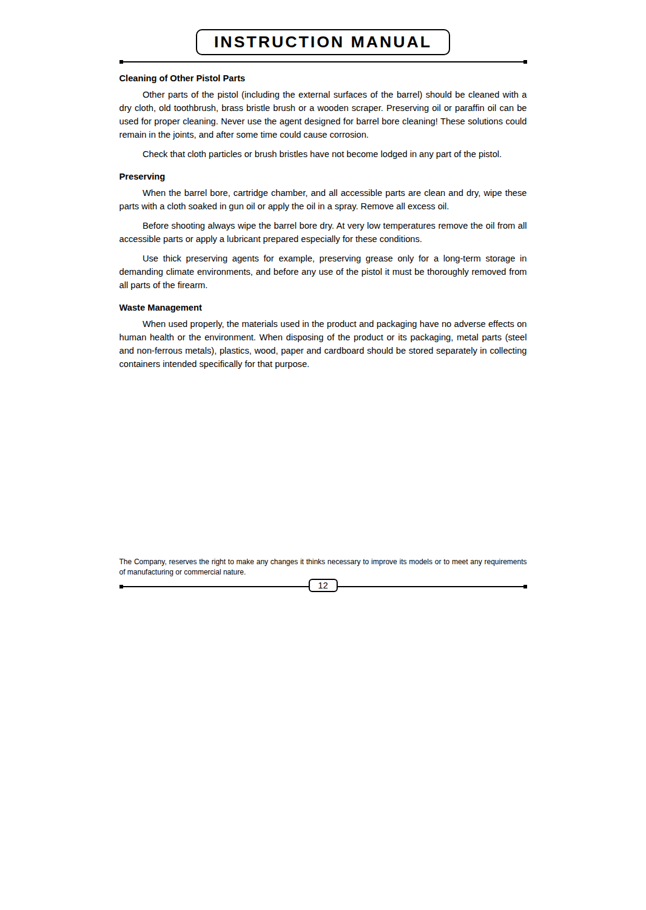INSTRUCTION MANUAL
Cleaning of Other Pistol Parts
Other parts of the pistol (including the external surfaces of the barrel) should be cleaned with a dry cloth, old toothbrush, brass bristle brush or a wooden scraper. Preserving oil or paraffin oil can be used for proper cleaning. Never use the agent designed for barrel bore cleaning! These solutions could remain in the joints, and after some time could cause corrosion.
Check that cloth particles or brush bristles have not become lodged in any part of the pistol.
Preserving
When the barrel bore, cartridge chamber, and all accessible parts are clean and dry, wipe these parts with a cloth soaked in gun oil or apply the oil in a spray. Remove all excess oil.
Before shooting always wipe the barrel bore dry. At very low temperatures remove the oil from all accessible parts or apply a lubricant prepared especially for these conditions.
Use thick preserving agents for example, preserving grease only for a long-term storage in demanding climate environments, and before any use of the pistol it must be thoroughly removed from all parts of the firearm.
Waste Management
When used properly, the materials used in the product and packaging have no adverse effects on human health or the environment. When disposing of the product or its packaging, metal parts (steel and non-ferrous metals), plastics, wood, paper and cardboard should be stored separately in collecting containers intended specifically for that purpose.
The Company, reserves the right to make any changes it thinks necessary to improve its models or to meet any requirements of manufacturing or commercial nature.
12